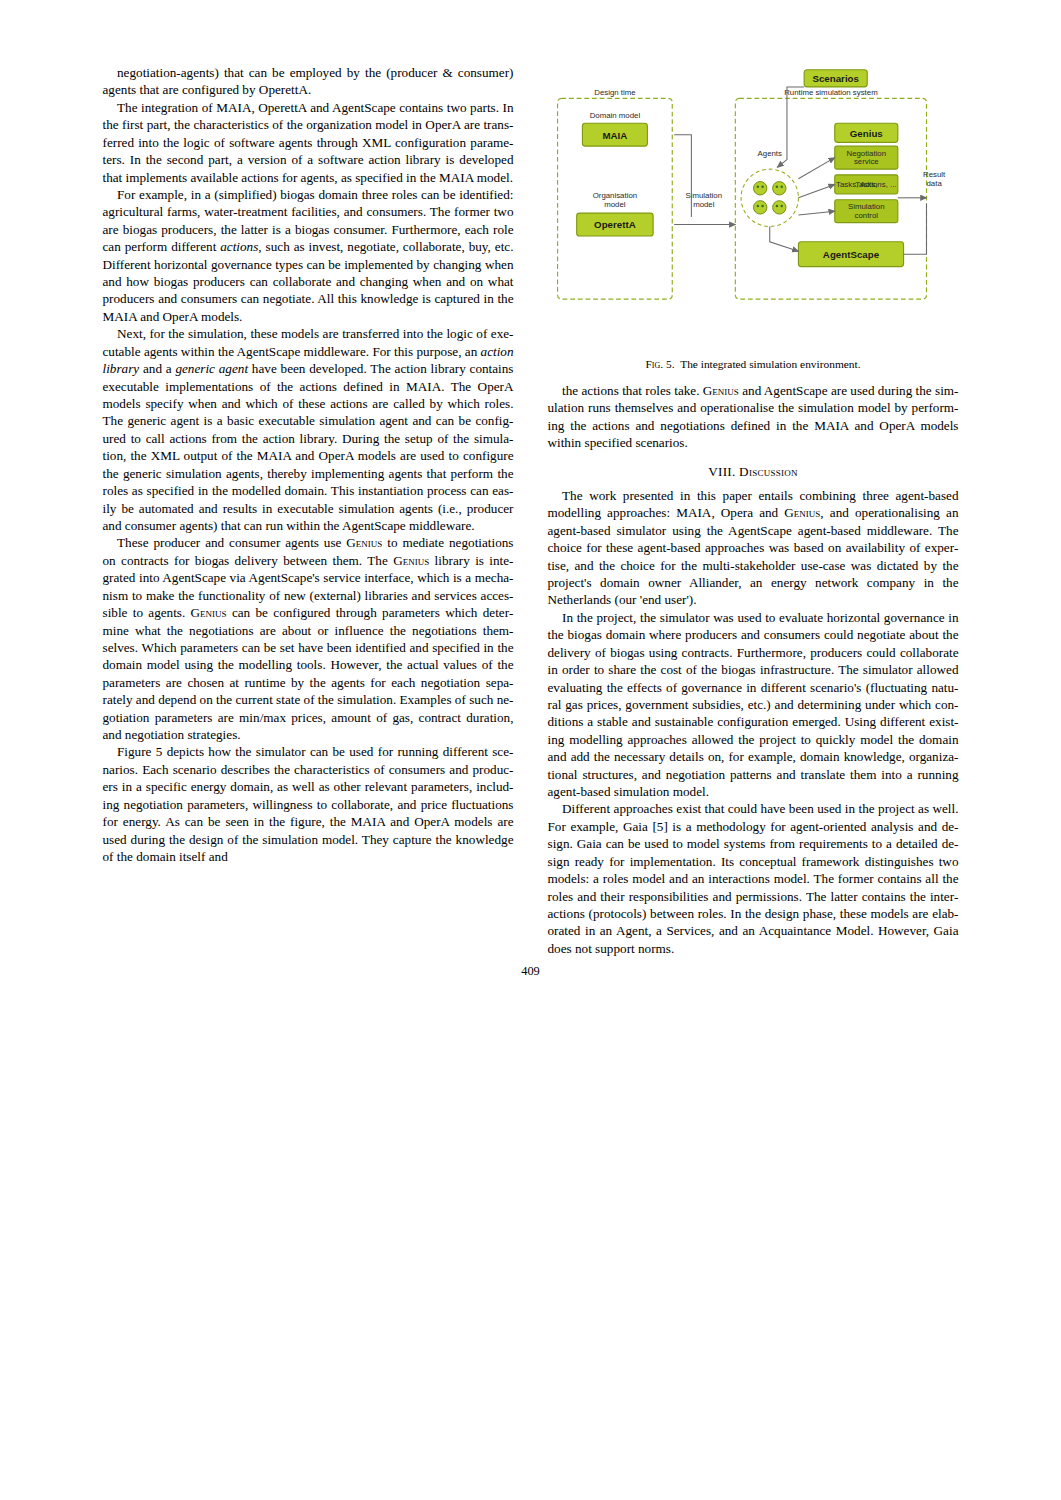negotiation-agents) that can be employed by the (producer & consumer) agents that are configured by OperettA.
The integration of MAIA, OperettA and AgentScape contains two parts. In the first part, the characteristics of the organization model in OperA are transferred into the logic of software agents through XML configuration parameters. In the second part, a version of a software action library is developed that implements available actions for agents, as specified in the MAIA model.
For example, in a (simplified) biogas domain three roles can be identified: agricultural farms, water-treatment facilities, and consumers. The former two are biogas producers, the latter is a biogas consumer. Furthermore, each role can perform different actions, such as invest, negotiate, collaborate, buy, etc. Different horizontal governance types can be implemented by changing when and how biogas producers can collaborate and changing when and on what producers and consumers can negotiate. All this knowledge is captured in the MAIA and OperA models.
Next, for the simulation, these models are transferred into the logic of executable agents within the AgentScape middleware. For this purpose, an action library and a generic agent have been developed. The action library contains executable implementations of the actions defined in MAIA. The OperA models specify when and which of these actions are called by which roles. The generic agent is a basic executable simulation agent and can be configured to call actions from the action library. During the setup of the simulation, the XML output of the MAIA and OperA models are used to configure the generic simulation agents, thereby implementing agents that perform the roles as specified in the modelled domain. This instantiation process can easily be automated and results in executable simulation agents (i.e., producer and consumer agents) that can run within the AgentScape middleware.
These producer and consumer agents use Genius to mediate negotiations on contracts for biogas delivery between them. The Genius library is integrated into AgentScape via AgentScape's service interface, which is a mechanism to make the functionality of new (external) libraries and services accessible to agents. Genius can be configured through parameters which determine what the negotiations are about or influence the negotiations themselves. Which parameters can be set have been identified and specified in the domain model using the modelling tools. However, the actual values of the parameters are chosen at runtime by the agents for each negotiation separately and depend on the current state of the simulation. Examples of such negotiation parameters are min/max prices, amount of gas, contract duration, and negotiation strategies.
Figure 5 depicts how the simulator can be used for running different scenarios. Each scenario describes the characteristics of consumers and producers in a specific energy domain, as well as other relevant parameters, including negotiation parameters, willingness to collaborate, and price fluctuations for energy. As can be seen in the figure, the MAIA and OperA models are used during the design of the simulation model. They capture the knowledge of the domain itself and
Scenarios Design time Runtime simulation system Domain model MAIA Organisation model OperettA Simulation model Agents Genius Negotiation service Tasks, x Tasks, Actions, ... Simulation control AgentScape Result data
Fig. 5. The integrated simulation environment.
the actions that roles take. Genius and AgentScape are used during the simulation runs themselves and operationalise the simulation model by performing the actions and negotiations defined in the MAIA and OperA models within specified scenarios.
VIII. Discussion
The work presented in this paper entails combining three agent-based modelling approaches: MAIA, Opera and Genius, and operationalising an agent-based simulator using the AgentScape agent-based middleware. The choice for these agent-based approaches was based on availability of expertise, and the choice for the multi-stakeholder use-case was dictated by the project's domain owner Alliander, an energy network company in the Netherlands (our 'end user').
In the project, the simulator was used to evaluate horizontal governance in the biogas domain where producers and consumers could negotiate about the delivery of biogas using contracts. Furthermore, producers could collaborate in order to share the cost of the biogas infrastructure. The simulator allowed evaluating the effects of governance in different scenario's (fluctuating natural gas prices, government subsidies, etc.) and determining under which conditions a stable and sustainable configuration emerged. Using different existing modelling approaches allowed the project to quickly model the domain and add the necessary details on, for example, domain knowledge, organizational structures, and negotiation patterns and translate them into a running agent-based simulation model.
Different approaches exist that could have been used in the project as well. For example, Gaia [5] is a methodology for agent-oriented analysis and design. Gaia can be used to model systems from requirements to a detailed design ready for implementation. Its conceptual framework distinguishes two models: a roles model and an interactions model. The former contains all the roles and their responsibilities and permissions. The latter contains the interactions (protocols) between roles. In the design phase, these models are elaborated in an Agent, a Services, and an Acquaintance Model. However, Gaia does not support norms.
409